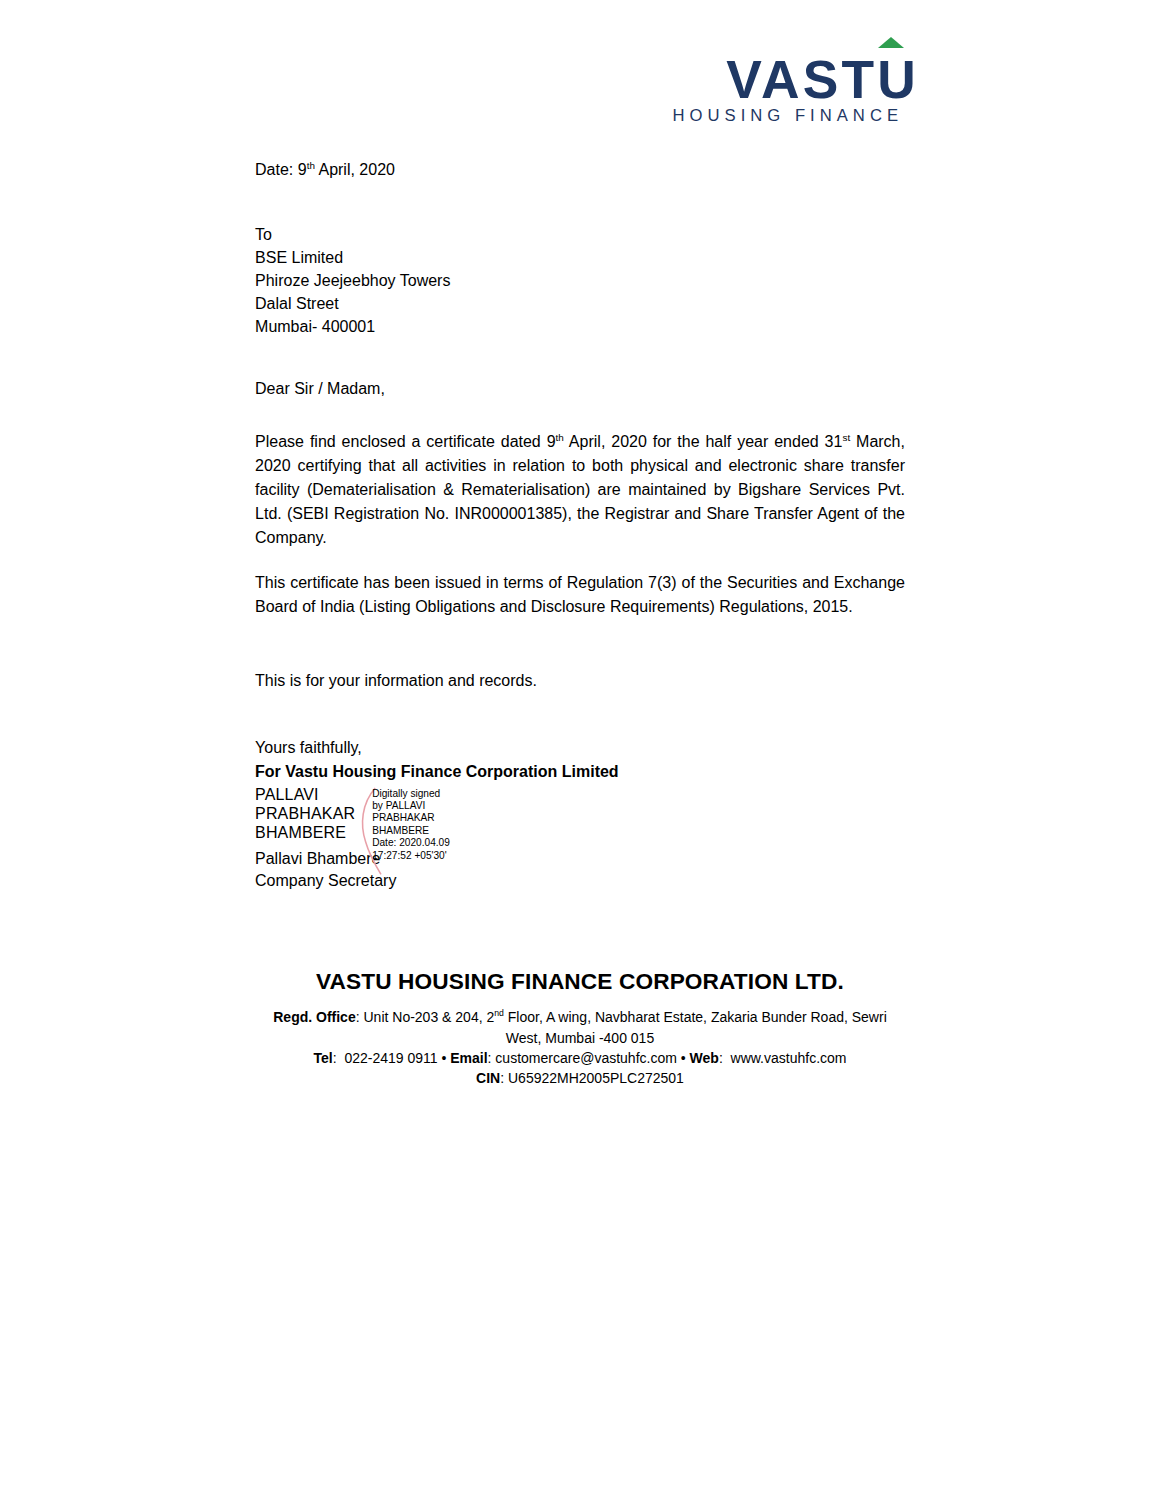VASTU
HOUSING FINANCE
Date: 9th April, 2020
To
BSE Limited
Phiroze Jeejeebhoy Towers
Dalal Street
Mumbai- 400001
Dear Sir / Madam,
Please find enclosed a certificate dated 9th April, 2020 for the half year ended 31st March, 2020 certifying that all activities in relation to both physical and electronic share transfer facility (Dematerialisation & Rematerialisation) are maintained by Bigshare Services Pvt. Ltd. (SEBI Registration No. INR000001385), the Registrar and Share Transfer Agent of the Company.
This certificate has been issued in terms of Regulation 7(3) of the Securities and Exchange Board of India (Listing Obligations and Disclosure Requirements) Regulations, 2015.
This is for your information and records.
Yours faithfully,
For Vastu Housing Finance Corporation Limited
PALLAVI PRABHAKAR BHAMBERE
Digitally signed
by PALLAVI
PRABHAKAR
BHAMBERE
Date: 2020.04.09
17:27:52 +05'30'
Pallavi Bhambere
Company Secretary
VASTU HOUSING FINANCE CORPORATION LTD.
Regd. Office: Unit No-203 & 204, 2nd Floor, A wing, Navbharat Estate, Zakaria Bunder Road, Sewri West, Mumbai -400 015
Tel: 022-2419 0911 • Email: customercare@vastuhfc.com • Web: www.vastuhfc.com
CIN: U65922MH2005PLC272501